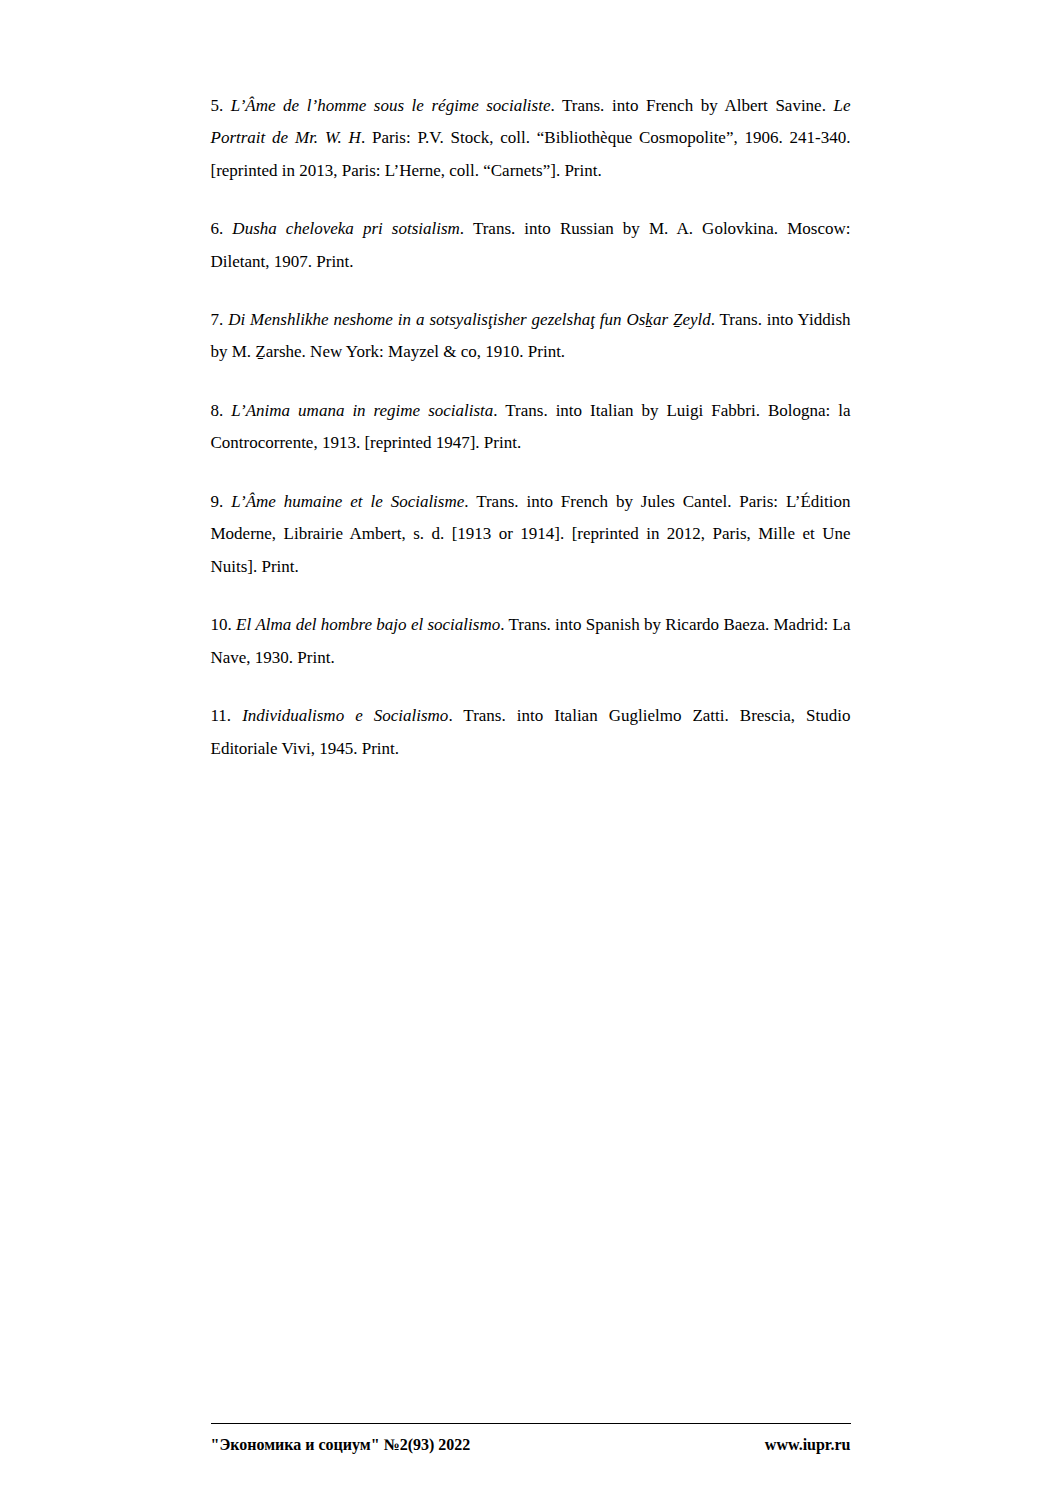5. L’Âme de l’homme sous le régime socialiste. Trans. into French by Albert Savine. Le Portrait de Mr. W. H. Paris: P.V. Stock, coll. “Bibliothèque Cosmopolite”, 1906. 241-340. [reprinted in 2013, Paris: L’Herne, coll. “Carnets”]. Print.
6. Dusha cheloveka pri sotsialism. Trans. into Russian by M. A. Golovkina. Moscow: Diletant, 1907. Print.
7. Di Menshlikhe neshome in a sotsyalisţisher gezelshaţ fun Osḵar Ẕeyld. Trans. into Yiddish by M. Ẕarshe. New York: Mayzel & co, 1910. Print.
8. L’Anima umana in regime socialista. Trans. into Italian by Luigi Fabbri. Bologna: la Controcorrente, 1913. [reprinted 1947]. Print.
9. L’Âme humaine et le Socialisme. Trans. into French by Jules Cantel. Paris: L’Édition Moderne, Librairie Ambert, s. d. [1913 or 1914]. [reprinted in 2012, Paris, Mille et Une Nuits]. Print.
10. El Alma del hombre bajo el socialismo. Trans. into Spanish by Ricardo Baeza. Madrid: La Nave, 1930. Print.
11. Individualismo e Socialismo. Trans. into Italian Guglielmo Zatti. Brescia, Studio Editoriale Vivi, 1945. Print.
"Экономика и социум" №2(93) 2022 www.iupr.ru